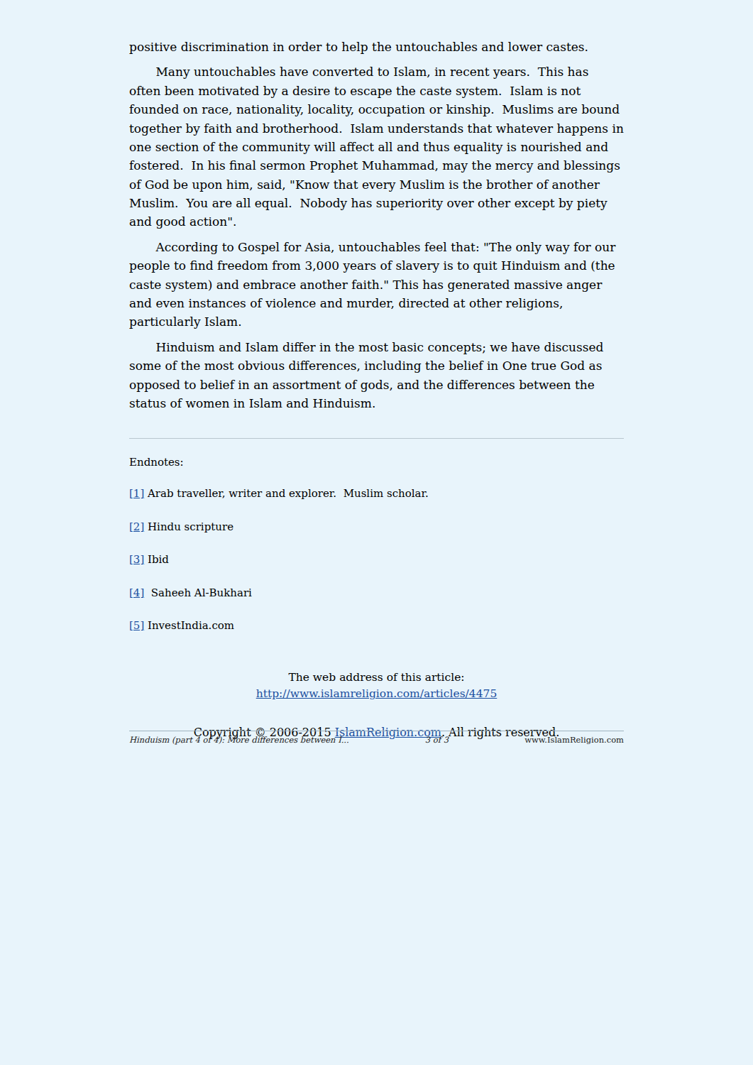positive discrimination in order to help the untouchables and lower castes.
Many untouchables have converted to Islam, in recent years. This has often been motivated by a desire to escape the caste system. Islam is not founded on race, nationality, locality, occupation or kinship. Muslims are bound together by faith and brotherhood. Islam understands that whatever happens in one section of the community will affect all and thus equality is nourished and fostered. In his final sermon Prophet Muhammad, may the mercy and blessings of God be upon him, said, "Know that every Muslim is the brother of another Muslim. You are all equal. Nobody has superiority over other except by piety and good action".
According to Gospel for Asia, untouchables feel that: "The only way for our people to find freedom from 3,000 years of slavery is to quit Hinduism and (the caste system) and embrace another faith." This has generated massive anger and even instances of violence and murder, directed at other religions, particularly Islam.
Hinduism and Islam differ in the most basic concepts; we have discussed some of the most obvious differences, including the belief in One true God as opposed to belief in an assortment of gods, and the differences between the status of women in Islam and Hinduism.
Endnotes:
[1] Arab traveller, writer and explorer. Muslim scholar.
[2] Hindu scripture
[3] Ibid
[4] Saheeh Al-Bukhari
[5] InvestIndia.com
The web address of this article:
http://www.islamreligion.com/articles/4475
Copyright © 2006-2015 IslamReligion.com. All rights reserved.
Hinduism (part 4 of 4): More differences between I...
3 of 3
www.IslamReligion.com